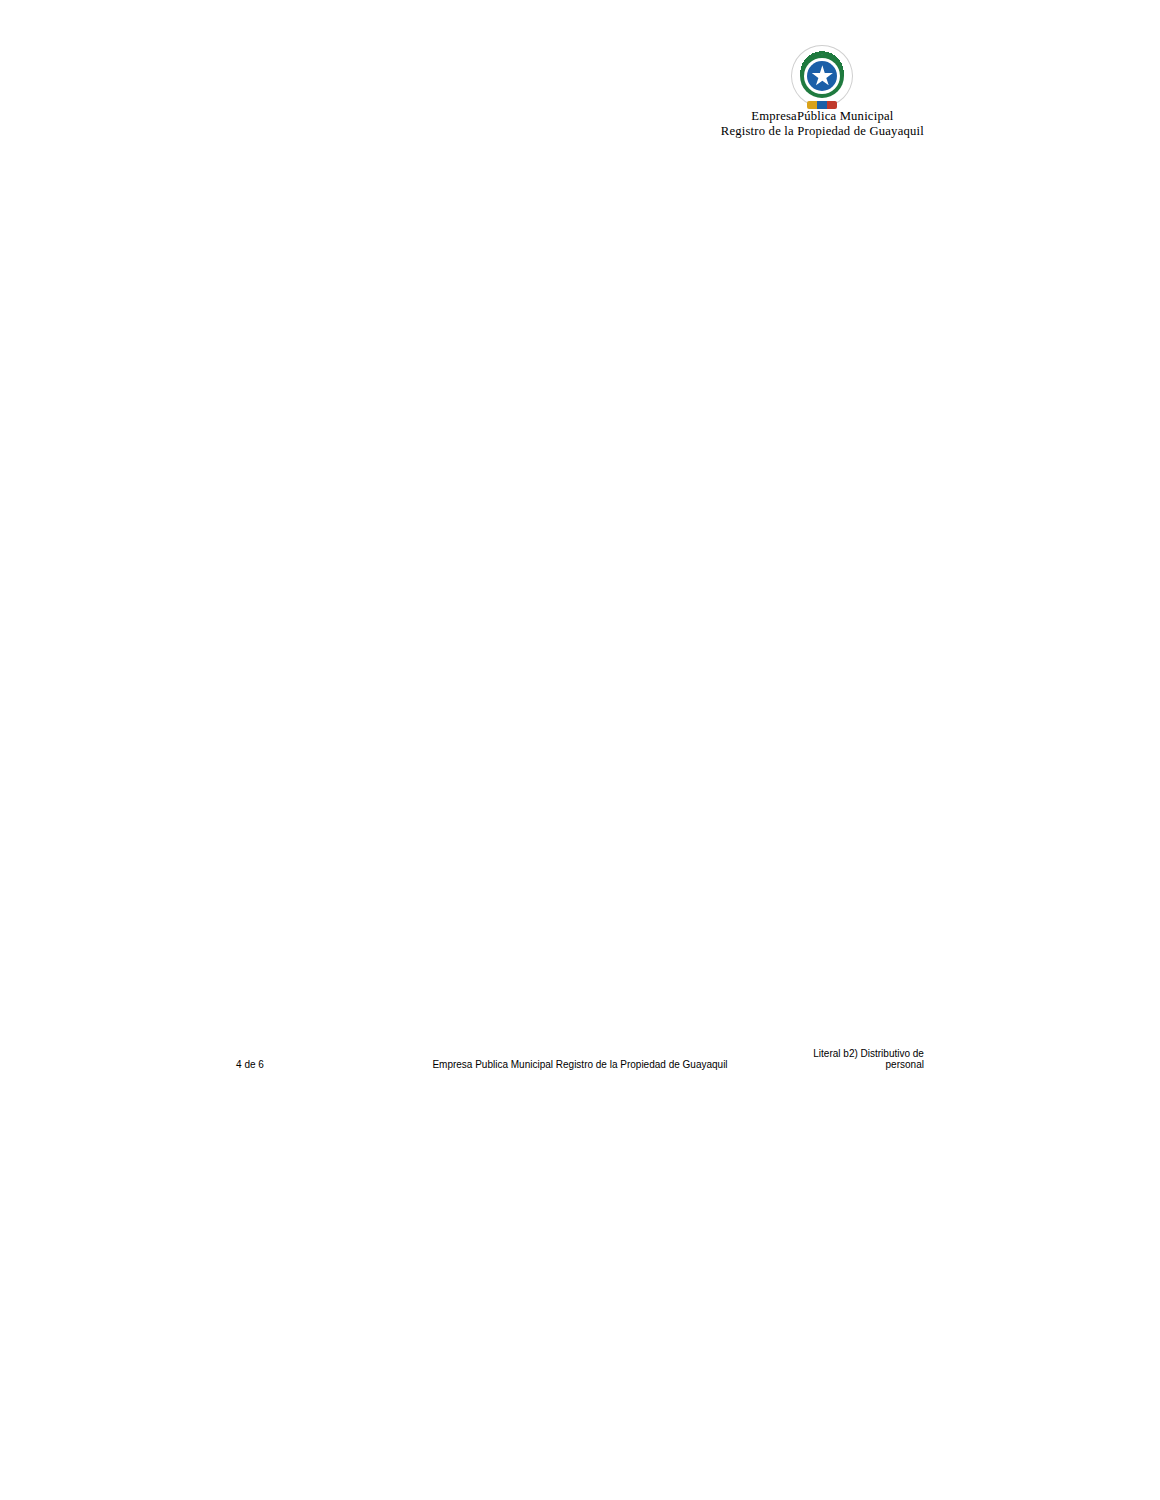EmpresaPública Municipal Registro de la Propiedad de Guayaquil
4 de 6
Empresa Publica Municipal Registro de la Propiedad de Guayaquil
Literal b2) Distributivo de personal